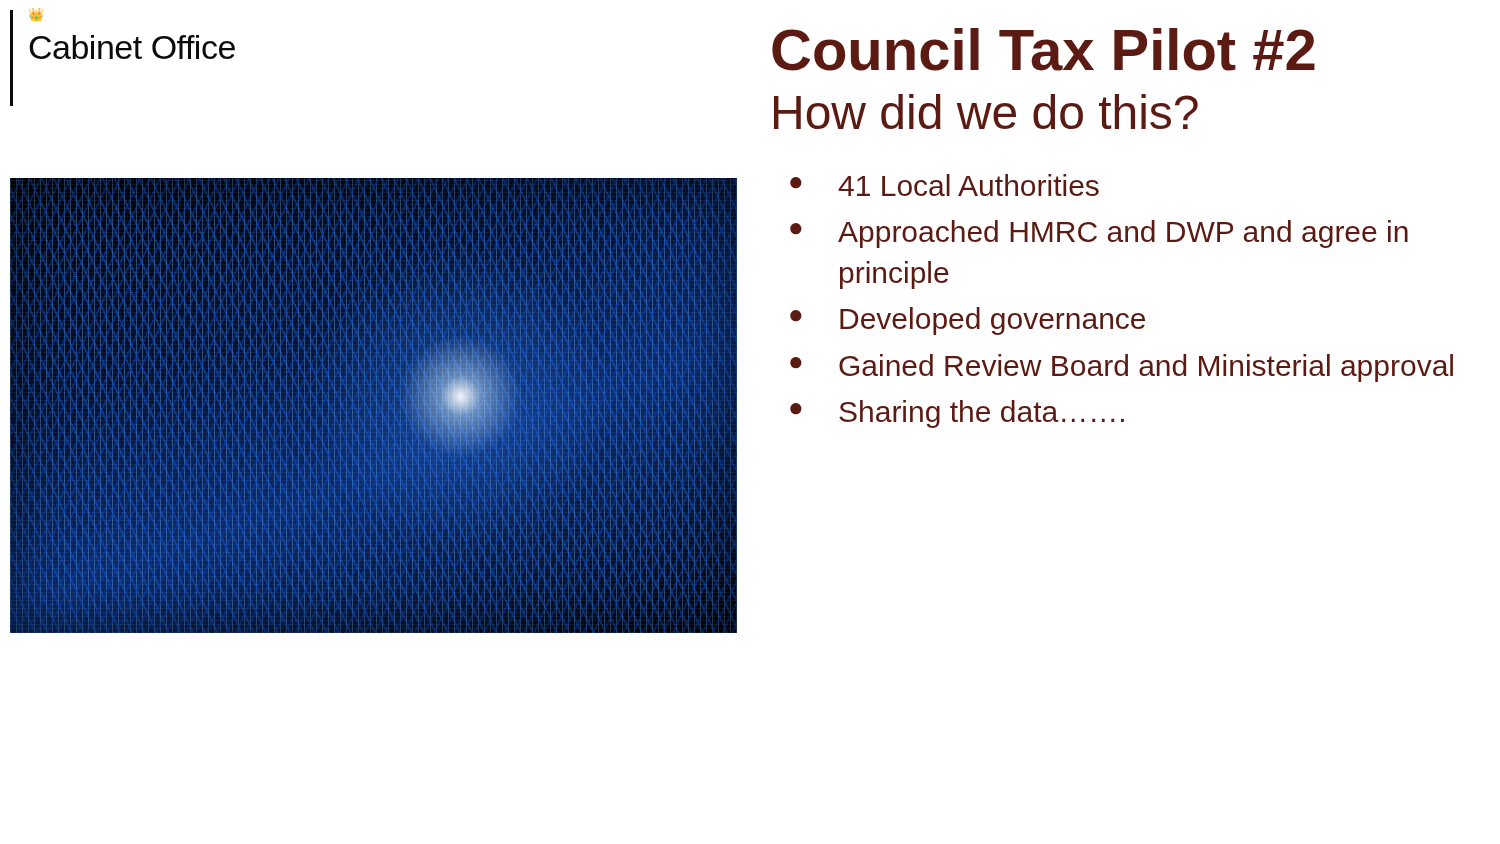👑
Cabinet Office
Council Tax Pilot #2
How did we do this?
41 Local Authorities
Approached HMRC and DWP and agree in principle
Developed governance
Gained Review Board and Ministerial approval
Sharing the data…….